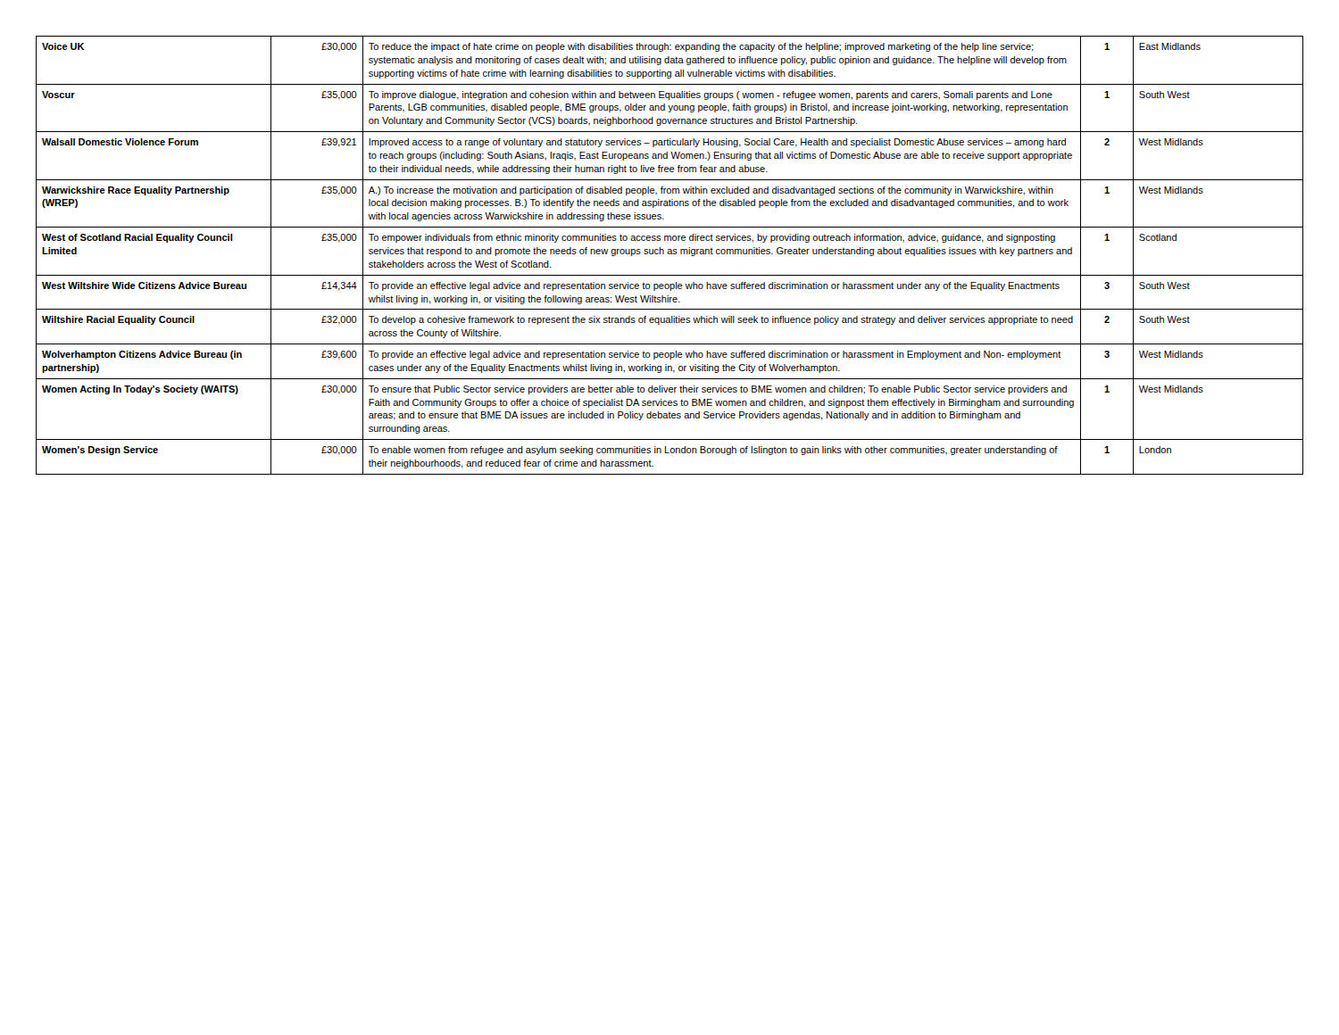| Voice UK | £30,000 | To reduce the impact of hate crime on people with disabilities through: expanding the capacity of the helpline; improved marketing of the help line service; systematic analysis and monitoring of cases dealt with; and utilising data gathered to influence policy, public opinion and guidance. The helpline will develop from supporting victims of hate crime with learning disabilities to supporting all vulnerable victims with disabilities. | 1 | East Midlands |
| Voscur | £35,000 | To improve dialogue, integration and cohesion within and between Equalities groups ( women - refugee women, parents and carers, Somali parents and Lone Parents, LGB communities, disabled people, BME groups, older and young people, faith groups) in Bristol, and increase joint-working, networking, representation on Voluntary and Community Sector (VCS) boards, neighborhood governance structures and Bristol Partnership. | 1 | South West |
| Walsall Domestic Violence Forum | £39,921 | Improved access to a range of voluntary and statutory services – particularly Housing, Social Care, Health and specialist Domestic Abuse services – among hard to reach groups (including: South Asians, Iraqis, East Europeans and Women.) Ensuring that all victims of Domestic Abuse are able to receive support appropriate to their individual needs, while addressing their human right to live free from fear and abuse. | 2 | West Midlands |
| Warwickshire Race Equality Partnership (WREP) | £35,000 | A.) To increase the motivation and participation of disabled people, from within excluded and disadvantaged sections of the community in Warwickshire, within local decision making processes. B.) To identify the needs and aspirations of the disabled people from the excluded and disadvantaged communities, and to work with local agencies across Warwickshire in addressing these issues. | 1 | West Midlands |
| West of Scotland Racial Equality Council Limited | £35,000 | To empower individuals from ethnic minority communities to access more direct services, by providing outreach information, advice, guidance, and signposting services that respond to and promote the needs of new groups such as migrant communities. Greater understanding about equalities issues with key partners and stakeholders across the West of Scotland. | 1 | Scotland |
| West Wiltshire Wide Citizens Advice Bureau | £14,344 | To provide an effective legal advice and representation service to people who have suffered discrimination or harassment under any of the Equality Enactments whilst living in, working in, or visiting the following areas: West Wiltshire. | 3 | South West |
| Wiltshire Racial Equality Council | £32,000 | To develop a cohesive framework to represent the six strands of equalities which will seek to influence policy and strategy and deliver services appropriate to need across the County of Wiltshire. | 2 | South West |
| Wolverhampton Citizens Advice Bureau (in partnership) | £39,600 | To provide an effective legal advice and representation service to people who have suffered discrimination or harassment in Employment and Non- employment cases under any of the Equality Enactments whilst living in, working in, or visiting the City of Wolverhampton. | 3 | West Midlands |
| Women Acting In Today's Society (WAITS) | £30,000 | To ensure that Public Sector service providers are better able to deliver their services to BME women and children; To enable Public Sector service providers and Faith and Community Groups to offer a choice of specialist DA services to BME women and children, and signpost them effectively in Birmingham and surrounding areas; and to ensure that BME DA issues are included in Policy debates and Service Providers agendas, Nationally and in addition to Birmingham and surrounding areas. | 1 | West Midlands |
| Women's Design Service | £30,000 | To enable women from refugee and asylum seeking communities in London Borough of Islington to gain links with other communities, greater understanding of their neighbourhoods, and reduced fear of crime and harassment. | 1 | London |